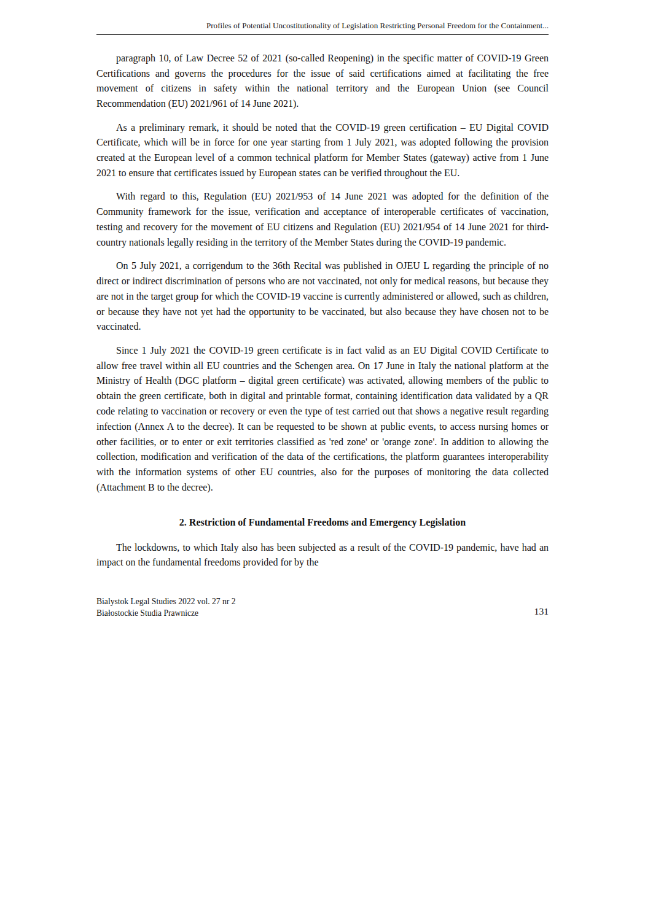Profiles of Potential Uncostitutionality of Legislation Restricting Personal Freedom for the Containment...
paragraph 10, of Law Decree 52 of 2021 (so-called Reopening) in the specific matter of COVID-19 Green Certifications and governs the procedures for the issue of said certifications aimed at facilitating the free movement of citizens in safety within the national territory and the European Union (see Council Recommendation (EU) 2021/961 of 14 June 2021).
As a preliminary remark, it should be noted that the COVID-19 green certification – EU Digital COVID Certificate, which will be in force for one year starting from 1 July 2021, was adopted following the provision created at the European level of a common technical platform for Member States (gateway) active from 1 June 2021 to ensure that certificates issued by European states can be verified throughout the EU.
With regard to this, Regulation (EU) 2021/953 of 14 June 2021 was adopted for the definition of the Community framework for the issue, verification and acceptance of interoperable certificates of vaccination, testing and recovery for the movement of EU citizens and Regulation (EU) 2021/954 of 14 June 2021 for third-country nationals legally residing in the territory of the Member States during the COVID-19 pandemic.
On 5 July 2021, a corrigendum to the 36th Recital was published in OJEU L regarding the principle of no direct or indirect discrimination of persons who are not vaccinated, not only for medical reasons, but because they are not in the target group for which the COVID-19 vaccine is currently administered or allowed, such as children, or because they have not yet had the opportunity to be vaccinated, but also because they have chosen not to be vaccinated.
Since 1 July 2021 the COVID-19 green certificate is in fact valid as an EU Digital COVID Certificate to allow free travel within all EU countries and the Schengen area. On 17 June in Italy the national platform at the Ministry of Health (DGC platform – digital green certificate) was activated, allowing members of the public to obtain the green certificate, both in digital and printable format, containing identification data validated by a QR code relating to vaccination or recovery or even the type of test carried out that shows a negative result regarding infection (Annex A to the decree). It can be requested to be shown at public events, to access nursing homes or other facilities, or to enter or exit territories classified as 'red zone' or 'orange zone'. In addition to allowing the collection, modification and verification of the data of the certifications, the platform guarantees interoperability with the information systems of other EU countries, also for the purposes of monitoring the data collected (Attachment B to the decree).
2. Restriction of Fundamental Freedoms and Emergency Legislation
The lockdowns, to which Italy also has been subjected as a result of the COVID-19 pandemic, have had an impact on the fundamental freedoms provided for by the
Bialystok Legal Studies 2022 vol. 27 nr 2
Białostockie Studia Prawnicze
131